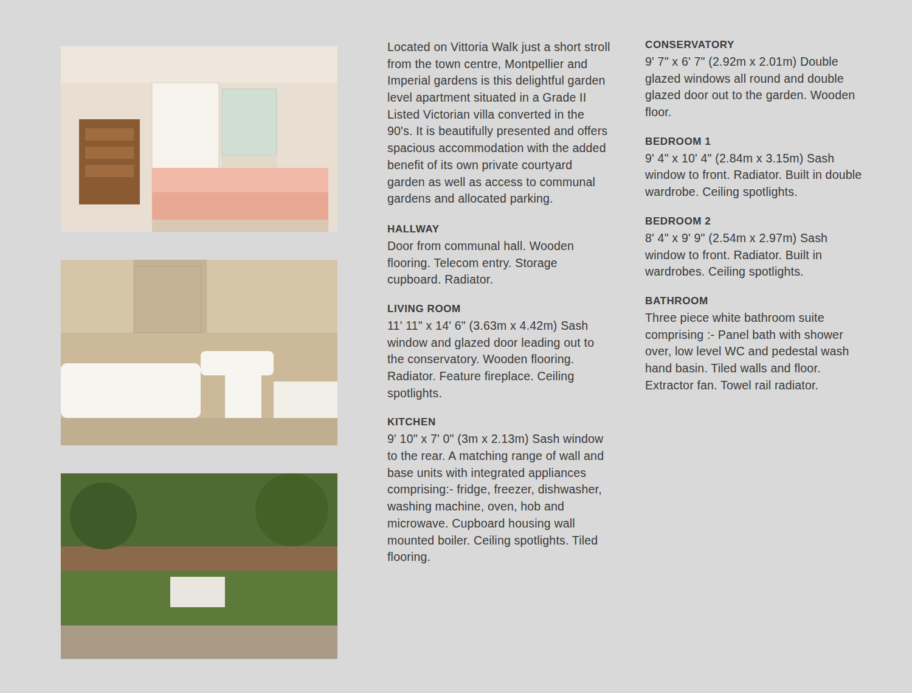Located on Vittoria Walk just a short stroll from the town centre, Montpellier and Imperial gardens is this delightful garden level apartment situated in a Grade II Listed Victorian villa converted in the 90's. It is beautifully presented and offers spacious accommodation with the added benefit of its own private courtyard garden as well as access to communal gardens and allocated parking.
Hallway
Door from communal hall. Wooden flooring. Telecom entry. Storage cupboard. Radiator.
Living Room
11' 11" x 14' 6" (3.63m x 4.42m) Sash window and glazed door leading out to the conservatory. Wooden flooring. Radiator. Feature fireplace. Ceiling spotlights.
Kitchen
9' 10" x 7' 0" (3m x 2.13m) Sash window to the rear. A matching range of wall and base units with integrated appliances comprising:- fridge, freezer, dishwasher, washing machine, oven, hob and microwave. Cupboard housing wall mounted boiler. Ceiling spotlights. Tiled flooring.
Conservatory
9' 7" x 6' 7" (2.92m x 2.01m) Double glazed windows all round and double glazed door out to the garden. Wooden floor.
Bedroom 1
9' 4" x 10' 4" (2.84m x 3.15m) Sash window to front. Radiator. Built in double wardrobe. Ceiling spotlights.
Bedroom 2
8' 4" x 9' 9" (2.54m x 2.97m) Sash window to front. Radiator. Built in wardrobes. Ceiling spotlights.
Bathroom
Three piece white bathroom suite comprising :- Panel bath with shower over, low level WC and pedestal wash hand basin. Tiled walls and floor. Extractor fan. Towel rail radiator.